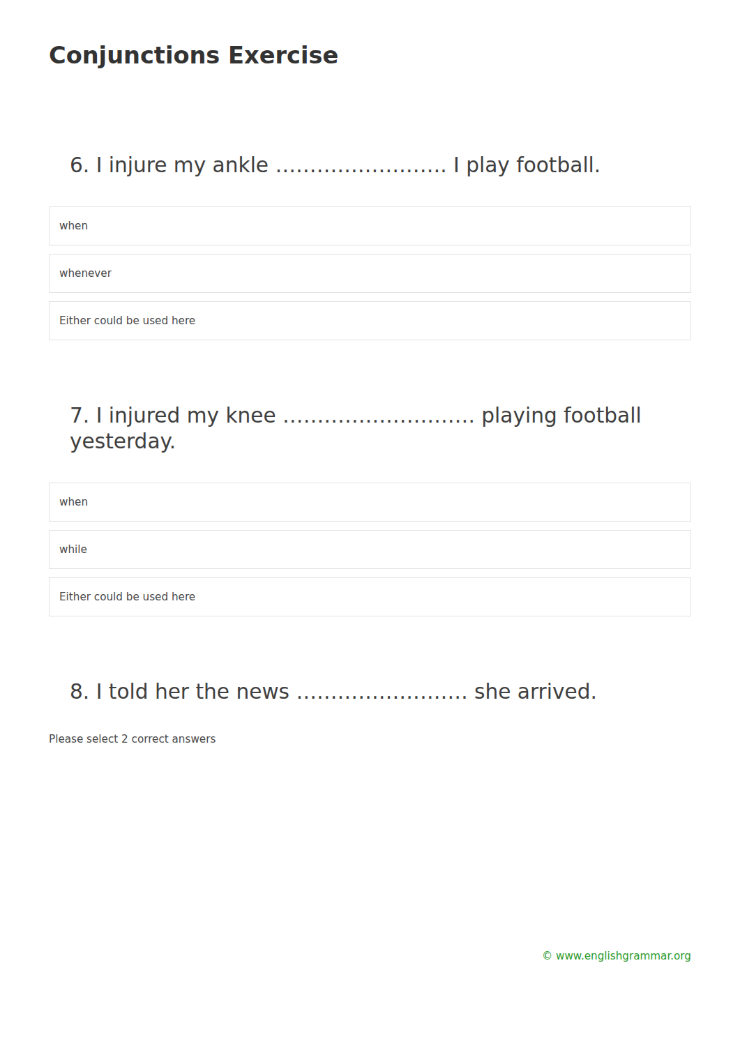Conjunctions Exercise
6. I injure my ankle ……………………. I play football.
when
whenever
Either could be used here
7. I injured my knee ………………………. playing football yesterday.
when
while
Either could be used here
8. I told her the news ……………………. she arrived.
Please select 2 correct answers
© www.englishgrammar.org